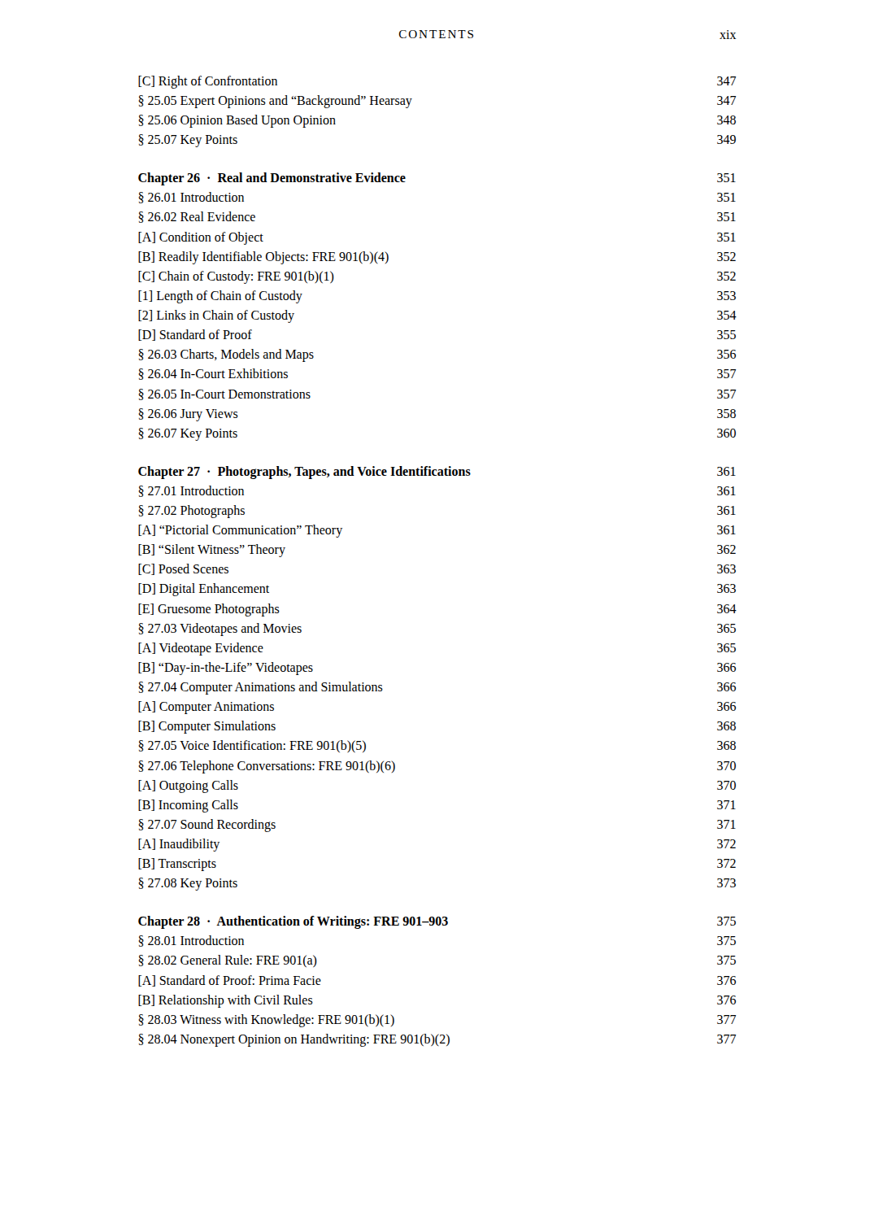Contents xix
| [C] Right of Confrontation | 347 |
| § 25.05 Expert Opinions and “Background” Hearsay | 347 |
| § 25.06 Opinion Based Upon Opinion | 348 |
| § 25.07 Key Points | 349 |
| Chapter 26 · Real and Demonstrative Evidence | 351 |
| § 26.01 Introduction | 351 |
| § 26.02 Real Evidence | 351 |
| [A] Condition of Object | 351 |
| [B] Readily Identifiable Objects: FRE 901(b)(4) | 352 |
| [C] Chain of Custody: FRE 901(b)(1) | 352 |
| [1] Length of Chain of Custody | 353 |
| [2] Links in Chain of Custody | 354 |
| [D] Standard of Proof | 355 |
| § 26.03 Charts, Models and Maps | 356 |
| § 26.04 In-Court Exhibitions | 357 |
| § 26.05 In-Court Demonstrations | 357 |
| § 26.06 Jury Views | 358 |
| § 26.07 Key Points | 360 |
| Chapter 27 · Photographs, Tapes, and Voice Identifications | 361 |
| § 27.01 Introduction | 361 |
| § 27.02 Photographs | 361 |
| [A] “Pictorial Communication” Theory | 361 |
| [B] “Silent Witness” Theory | 362 |
| [C] Posed Scenes | 363 |
| [D] Digital Enhancement | 363 |
| [E] Gruesome Photographs | 364 |
| § 27.03 Videotapes and Movies | 365 |
| [A] Videotape Evidence | 365 |
| [B] “Day-in-the-Life” Videotapes | 366 |
| § 27.04 Computer Animations and Simulations | 366 |
| [A] Computer Animations | 366 |
| [B] Computer Simulations | 368 |
| § 27.05 Voice Identification: FRE 901(b)(5) | 368 |
| § 27.06 Telephone Conversations: FRE 901(b)(6) | 370 |
| [A] Outgoing Calls | 370 |
| [B] Incoming Calls | 371 |
| § 27.07 Sound Recordings | 371 |
| [A] Inaudibility | 372 |
| [B] Transcripts | 372 |
| § 27.08 Key Points | 373 |
| Chapter 28 · Authentication of Writings: FRE 901–903 | 375 |
| § 28.01 Introduction | 375 |
| § 28.02 General Rule: FRE 901(a) | 375 |
| [A] Standard of Proof: Prima Facie | 376 |
| [B] Relationship with Civil Rules | 376 |
| § 28.03 Witness with Knowledge: FRE 901(b)(1) | 377 |
| § 28.04 Nonexpert Opinion on Handwriting: FRE 901(b)(2) | 377 |